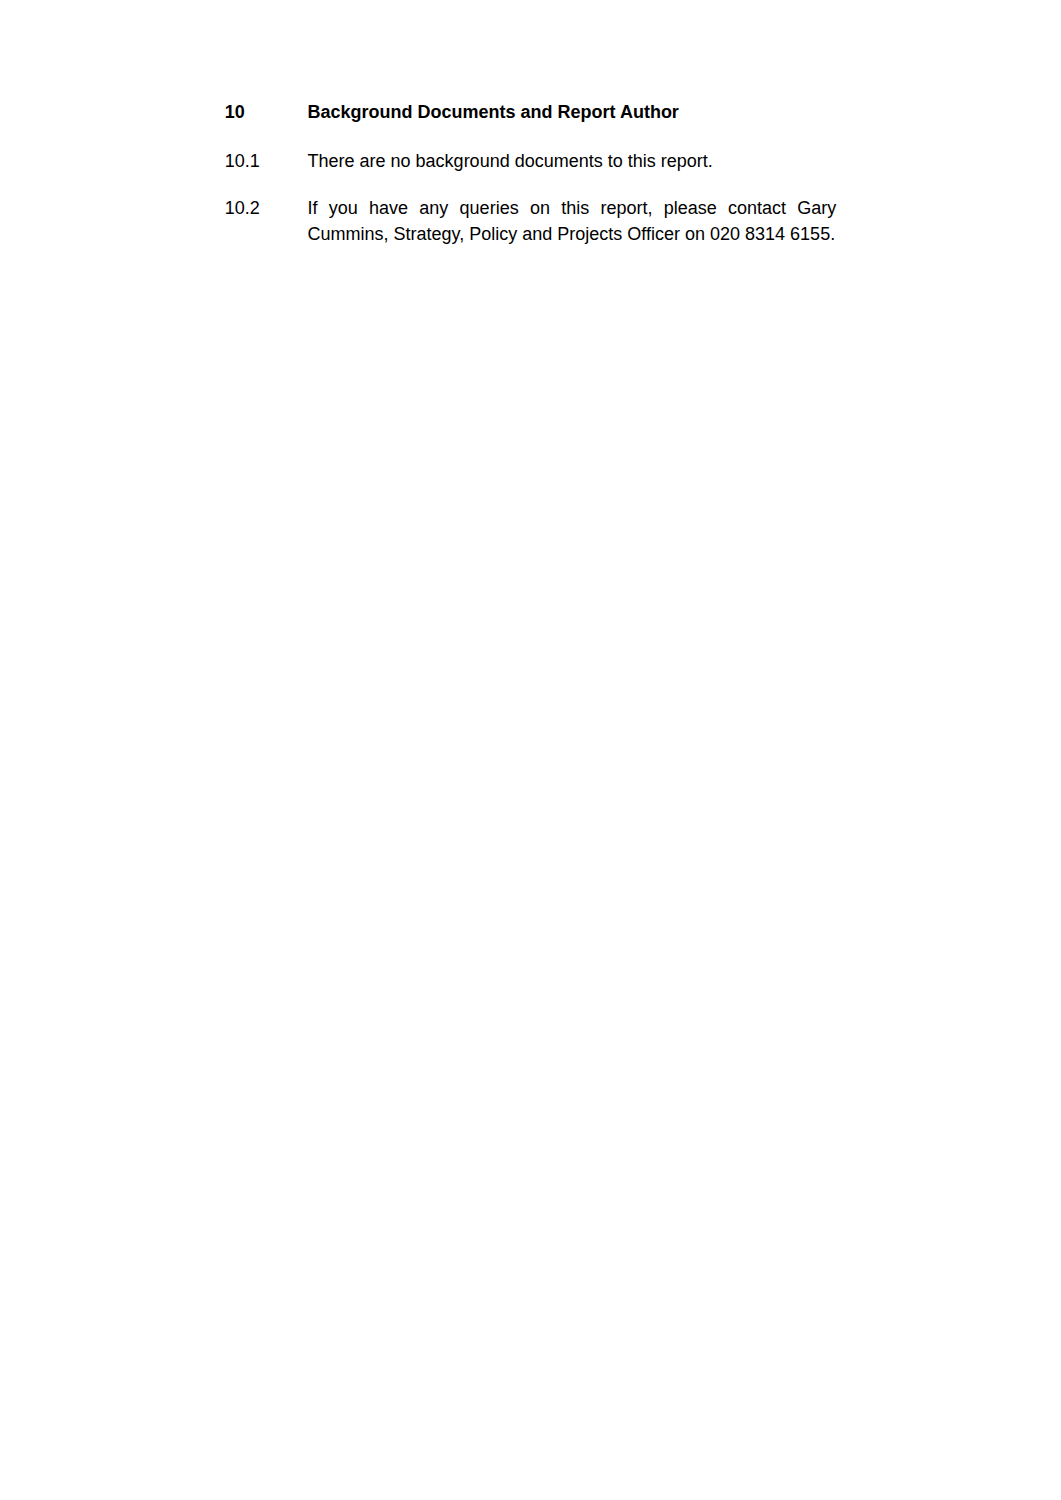10 Background Documents and Report Author
10.1
There are no background documents to this report.
10.2
If you have any queries on this report, please contact Gary Cummins, Strategy, Policy and Projects Officer on 020 8314 6155.